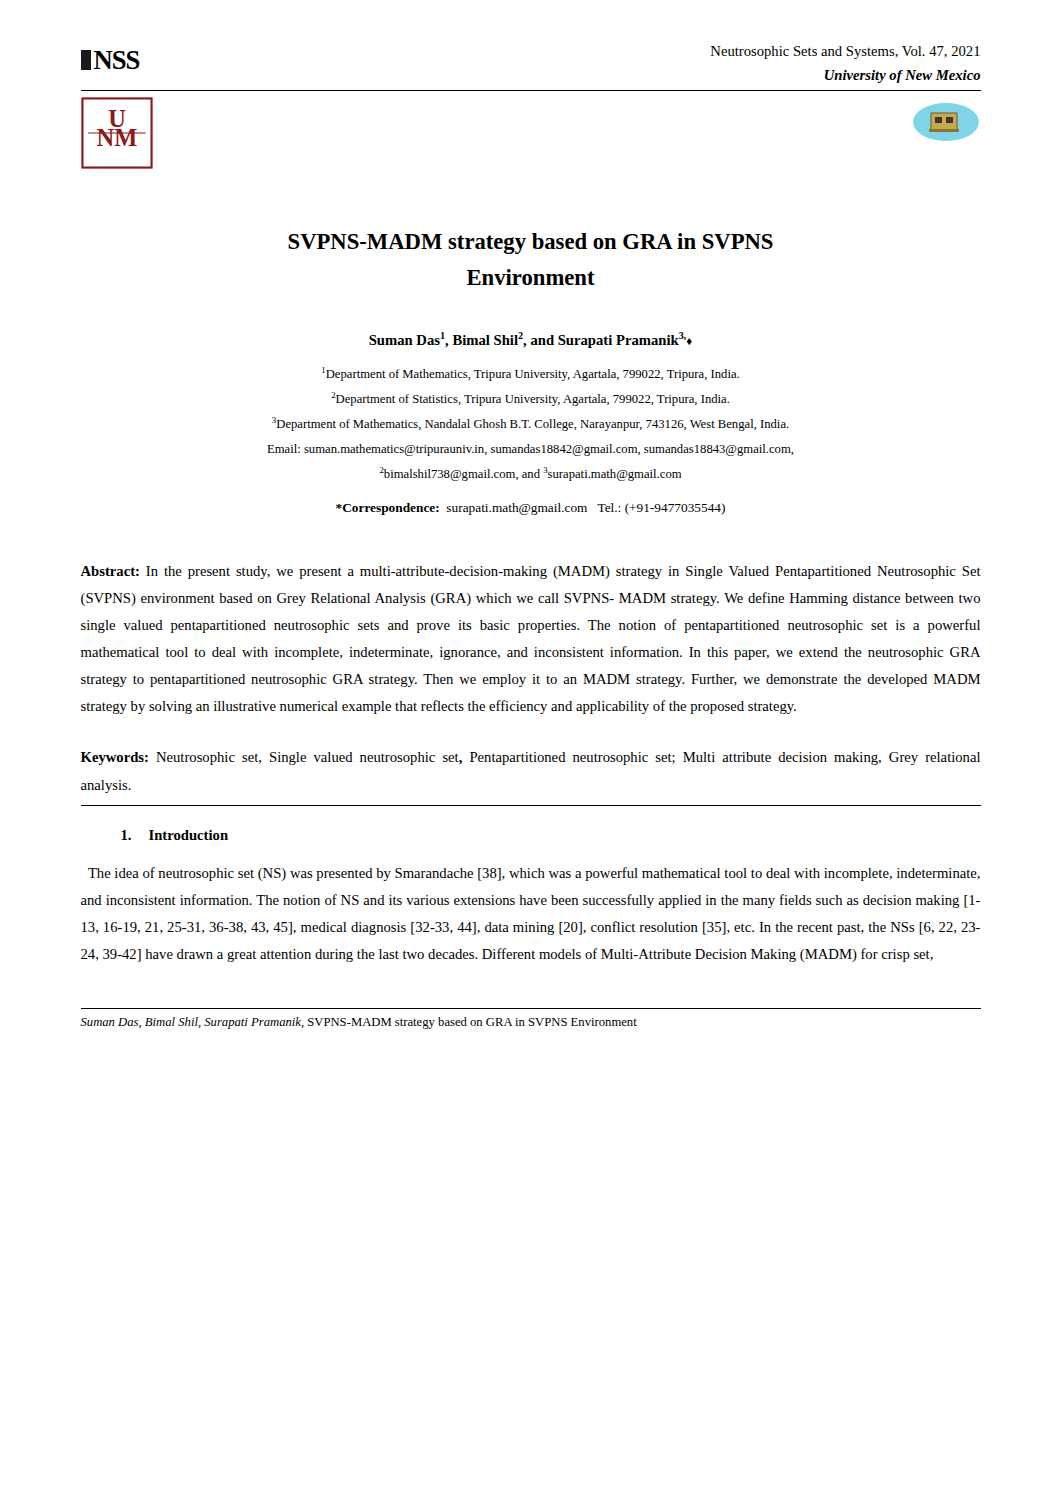NSS
Neutrosophic Sets and Systems, Vol. 47, 2021
University of New Mexico
U NM
SVPNS-MADM strategy based on GRA in SVPNS
Environment
Suman Das1, Bimal Shil2, and Surapati Pramanik3,♦
1Department of Mathematics, Tripura University, Agartala, 799022, Tripura, India.
2Department of Statistics, Tripura University, Agartala, 799022, Tripura, India.
3Department of Mathematics, Nandalal Ghosh B.T. College, Narayanpur, 743126, West Bengal, India.
Email: suman.mathematics@tripurauniv.in, sumandas18842@gmail.com, sumandas18843@gmail.com,
2bimalshil738@gmail.com, and 3surapati.math@gmail.com
*Correspondence: surapati.math@gmail.com Tel.: (+91-9477035544)
Abstract: In the present study, we present a multi-attribute-decision-making (MADM) strategy in Single Valued Pentapartitioned Neutrosophic Set (SVPNS) environment based on Grey Relational Analysis (GRA) which we call SVPNS- MADM strategy. We define Hamming distance between two single valued pentapartitioned neutrosophic sets and prove its basic properties. The notion of pentapartitioned neutrosophic set is a powerful mathematical tool to deal with incomplete, indeterminate, ignorance, and inconsistent information. In this paper, we extend the neutrosophic GRA strategy to pentapartitioned neutrosophic GRA strategy. Then we employ it to an MADM strategy. Further, we demonstrate the developed MADM strategy by solving an illustrative numerical example that reflects the efficiency and applicability of the proposed strategy.
Keywords: Neutrosophic set, Single valued neutrosophic set, Pentapartitioned neutrosophic set; Multi attribute decision making, Grey relational analysis.
1. Introduction
The idea of neutrosophic set (NS) was presented by Smarandache [38], which was a powerful mathematical tool to deal with incomplete, indeterminate, and inconsistent information. The notion of NS and its various extensions have been successfully applied in the many fields such as decision making [1-13, 16-19, 21, 25-31, 36-38, 43, 45], medical diagnosis [32-33, 44], data mining [20], conflict resolution [35], etc. In the recent past, the NSs [6, 22, 23-24, 39-42] have drawn a great attention during the last two decades. Different models of Multi-Attribute Decision Making (MADM) for crisp set,
Suman Das, Bimal Shil, Surapati Pramanik, SVPNS-MADM strategy based on GRA in SVPNS Environment